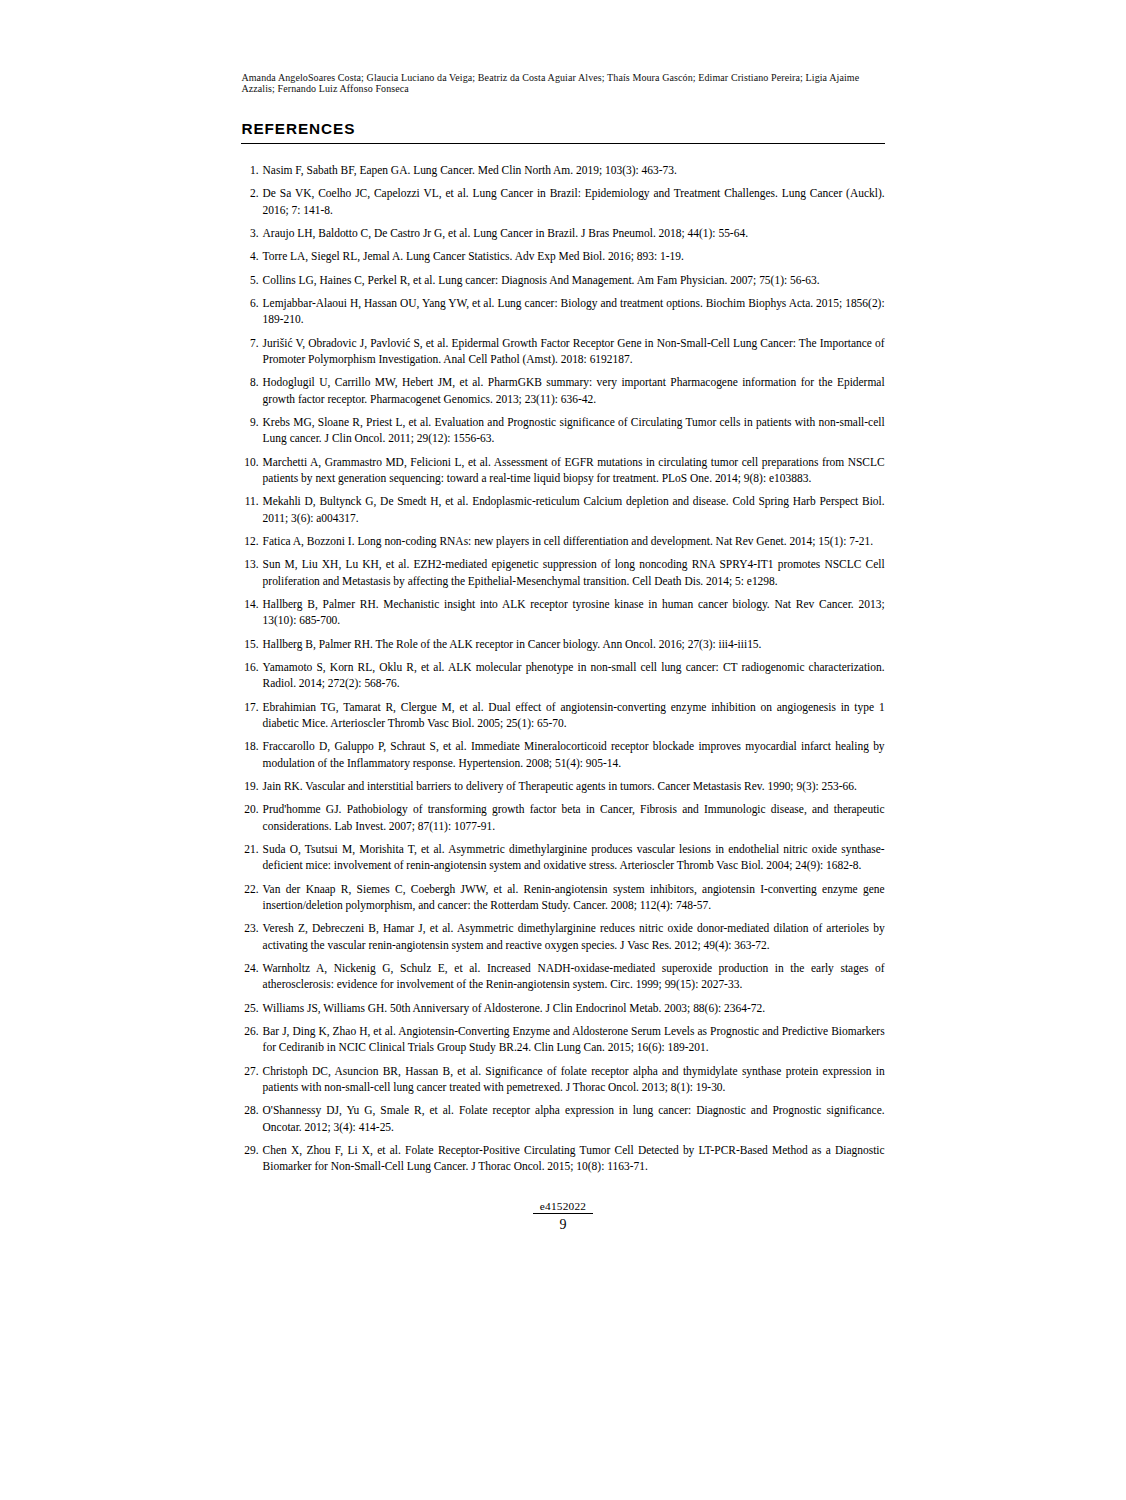Amanda AngeloSoares Costa; Glaucia Luciano da Veiga; Beatriz da Costa Aguiar Alves; Thaís Moura Gascón; Edimar Cristiano Pereira; Ligia Ajaime Azzalis; Fernando Luiz Affonso Fonseca
REFERENCES
Nasim F, Sabath BF, Eapen GA. Lung Cancer. Med Clin North Am. 2019; 103(3): 463-73.
De Sa VK, Coelho JC, Capelozzi VL, et al. Lung Cancer in Brazil: Epidemiology and Treatment Challenges. Lung Cancer (Auckl). 2016; 7: 141-8.
Araujo LH, Baldotto C, De Castro Jr G, et al. Lung Cancer in Brazil. J Bras Pneumol. 2018; 44(1): 55-64.
Torre LA, Siegel RL, Jemal A. Lung Cancer Statistics. Adv Exp Med Biol. 2016; 893: 1-19.
Collins LG, Haines C, Perkel R, et al. Lung cancer: Diagnosis And Management. Am Fam Physician. 2007; 75(1): 56-63.
Lemjabbar-Alaoui H, Hassan OU, Yang YW, et al. Lung cancer: Biology and treatment options. Biochim Biophys Acta. 2015; 1856(2): 189-210.
Jurišić V, Obradovic J, Pavlović S, et al. Epidermal Growth Factor Receptor Gene in Non-Small-Cell Lung Cancer: The Importance of Promoter Polymorphism Investigation. Anal Cell Pathol (Amst). 2018: 6192187.
Hodoglugil U, Carrillo MW, Hebert JM, et al. PharmGKB summary: very important Pharmacogene information for the Epidermal growth factor receptor. Pharmacogenet Genomics. 2013; 23(11): 636-42.
Krebs MG, Sloane R, Priest L, et al. Evaluation and Prognostic significance of Circulating Tumor cells in patients with non-small-cell Lung cancer. J Clin Oncol. 2011; 29(12): 1556-63.
Marchetti A, Grammastro MD, Felicioni L, et al. Assessment of EGFR mutations in circulating tumor cell preparations from NSCLC patients by next generation sequencing: toward a real-time liquid biopsy for treatment. PLoS One. 2014; 9(8): e103883.
Mekahli D, Bultynck G, De Smedt H, et al. Endoplasmic-reticulum Calcium depletion and disease. Cold Spring Harb Perspect Biol. 2011; 3(6): a004317.
Fatica A, Bozzoni I. Long non-coding RNAs: new players in cell differentiation and development. Nat Rev Genet. 2014; 15(1): 7-21.
Sun M, Liu XH, Lu KH, et al. EZH2-mediated epigenetic suppression of long noncoding RNA SPRY4-IT1 promotes NSCLC Cell proliferation and Metastasis by affecting the Epithelial-Mesenchymal transition. Cell Death Dis. 2014; 5: e1298.
Hallberg B, Palmer RH. Mechanistic insight into ALK receptor tyrosine kinase in human cancer biology. Nat Rev Cancer. 2013; 13(10): 685-700.
Hallberg B, Palmer RH. The Role of the ALK receptor in Cancer biology. Ann Oncol. 2016; 27(3): iii4-iii15.
Yamamoto S, Korn RL, Oklu R, et al. ALK molecular phenotype in non-small cell lung cancer: CT radiogenomic characterization. Radiol. 2014; 272(2): 568-76.
Ebrahimian TG, Tamarat R, Clergue M, et al. Dual effect of angiotensin-converting enzyme inhibition on angiogenesis in type 1 diabetic Mice. Arterioscler Thromb Vasc Biol. 2005; 25(1): 65-70.
Fraccarollo D, Galuppo P, Schraut S, et al. Immediate Mineralocorticoid receptor blockade improves myocardial infarct healing by modulation of the Inflammatory response. Hypertension. 2008; 51(4): 905-14.
Jain RK. Vascular and interstitial barriers to delivery of Therapeutic agents in tumors. Cancer Metastasis Rev. 1990; 9(3): 253-66.
Prud'homme GJ. Pathobiology of transforming growth factor beta in Cancer, Fibrosis and Immunologic disease, and therapeutic considerations. Lab Invest. 2007; 87(11): 1077-91.
Suda O, Tsutsui M, Morishita T, et al. Asymmetric dimethylarginine produces vascular lesions in endothelial nitric oxide synthase-deficient mice: involvement of renin-angiotensin system and oxidative stress. Arterioscler Thromb Vasc Biol. 2004; 24(9): 1682-8.
Van der Knaap R, Siemes C, Coebergh JWW, et al. Renin-angiotensin system inhibitors, angiotensin I-converting enzyme gene insertion/deletion polymorphism, and cancer: the Rotterdam Study. Cancer. 2008; 112(4): 748-57.
Veresh Z, Debreczeni B, Hamar J, et al. Asymmetric dimethylarginine reduces nitric oxide donor-mediated dilation of arterioles by activating the vascular renin-angiotensin system and reactive oxygen species. J Vasc Res. 2012; 49(4): 363-72.
Warnholtz A, Nickenig G, Schulz E, et al. Increased NADH-oxidase-mediated superoxide production in the early stages of atherosclerosis: evidence for involvement of the Renin-angiotensin system. Circ. 1999; 99(15): 2027-33.
Williams JS, Williams GH. 50th Anniversary of Aldosterone. J Clin Endocrinol Metab. 2003; 88(6): 2364-72.
Bar J, Ding K, Zhao H, et al. Angiotensin-Converting Enzyme and Aldosterone Serum Levels as Prognostic and Predictive Biomarkers for Cediranib in NCIC Clinical Trials Group Study BR.24. Clin Lung Can. 2015; 16(6): 189-201.
Christoph DC, Asuncion BR, Hassan B, et al. Significance of folate receptor alpha and thymidylate synthase protein expression in patients with non-small-cell lung cancer treated with pemetrexed. J Thorac Oncol. 2013; 8(1): 19-30.
O'Shannessy DJ, Yu G, Smale R, et al. Folate receptor alpha expression in lung cancer: Diagnostic and Prognostic significance. Oncotar. 2012; 3(4): 414-25.
Chen X, Zhou F, Li X, et al. Folate Receptor-Positive Circulating Tumor Cell Detected by LT-PCR-Based Method as a Diagnostic Biomarker for Non-Small-Cell Lung Cancer. J Thorac Oncol. 2015; 10(8): 1163-71.
e4152022
9